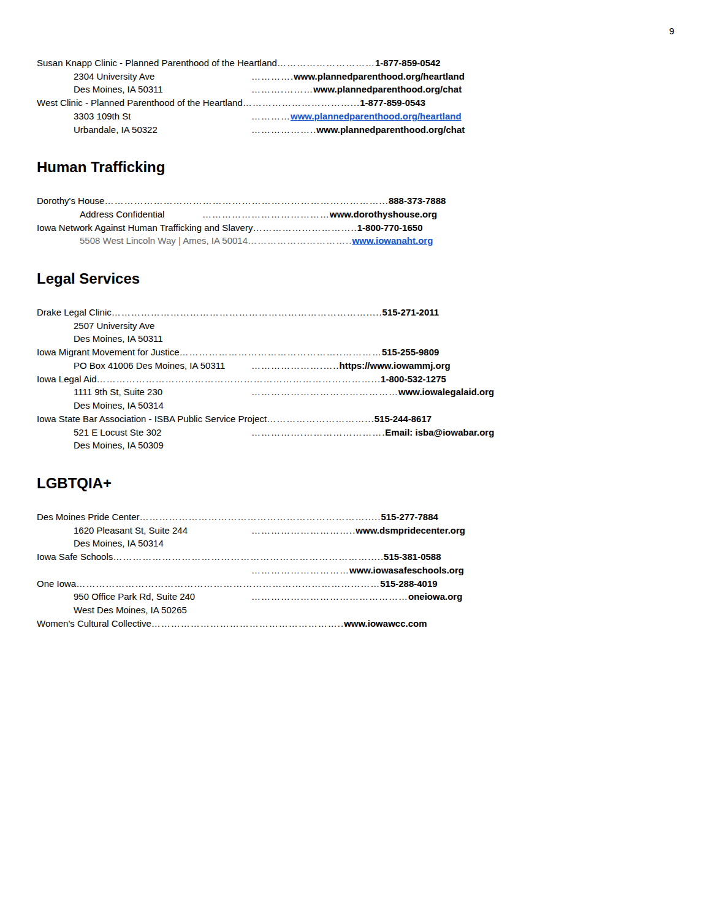9
Susan Knapp Clinic - Planned Parenthood of the Heartland…………………………1-877-859-0542
2304 University Ave…………. www.plannedparenthood.org/heartland
Des Moines, IA 50311……….………www.plannedparenthood.org/chat
West Clinic - Planned Parenthood of the Heartland……………………………... 1-877-859-0543
3303 109th St…………www.plannedparenthood.org/heartland
Urbandale, IA 50322……………….. www.plannedparenthood.org/chat
Human Trafficking
Dorothy's House…………………………………………………………………………... 888-373-7888
Address Confidential…………………………………www.dorothyshouse.org
Iowa Network Against Human Trafficking and Slavery………………………….. 1-800-770-1650
5508 West Lincoln Way | Ames, IA 50014………………………….. www.iowanaht.org
Legal Services
Drake Legal Clinic……………………………………………………………………..... 515-271-2011
2507 University Ave
Des Moines, IA 50311
Iowa Migrant Movement for Justice…………………………………………..…………515-255-9809
PO Box 41006 Des Moines, IA 50311………………….….. https://www.iowammj.org
Iowa Legal Aid…………………………………………………………………………... 1-800-532-1275
1111 9th St, Suite 230………………………………………www.iowalegalaid.org
Des Moines, IA 50314
Iowa State Bar Association - ISBA Public Service Project…………………………... 515-244-8617
521 E Locust Ste 302…………….……………………. Email: isba@iowabar.org
Des Moines, IA 50309
LGBTQIA+
Des Moines Pride Center……………………………………………………………..... 515-277-7884
1620 Pleasant St, Suite 244………………………….. www.dsmpridecenter.org
Des Moines, IA 50314
Iowa Safe Schools……………………………………………………………………..... 515-381-0588
…………………………www.iowasafeschools.org
One Iowa…………………………………………………………………………………515-288-4019
950 Office Park Rd, Suite 240…………………………………………oneiowa.org
West Des Moines, IA 50265
Women's Cultural Collective………………………………………………….. www.iowawcc.com